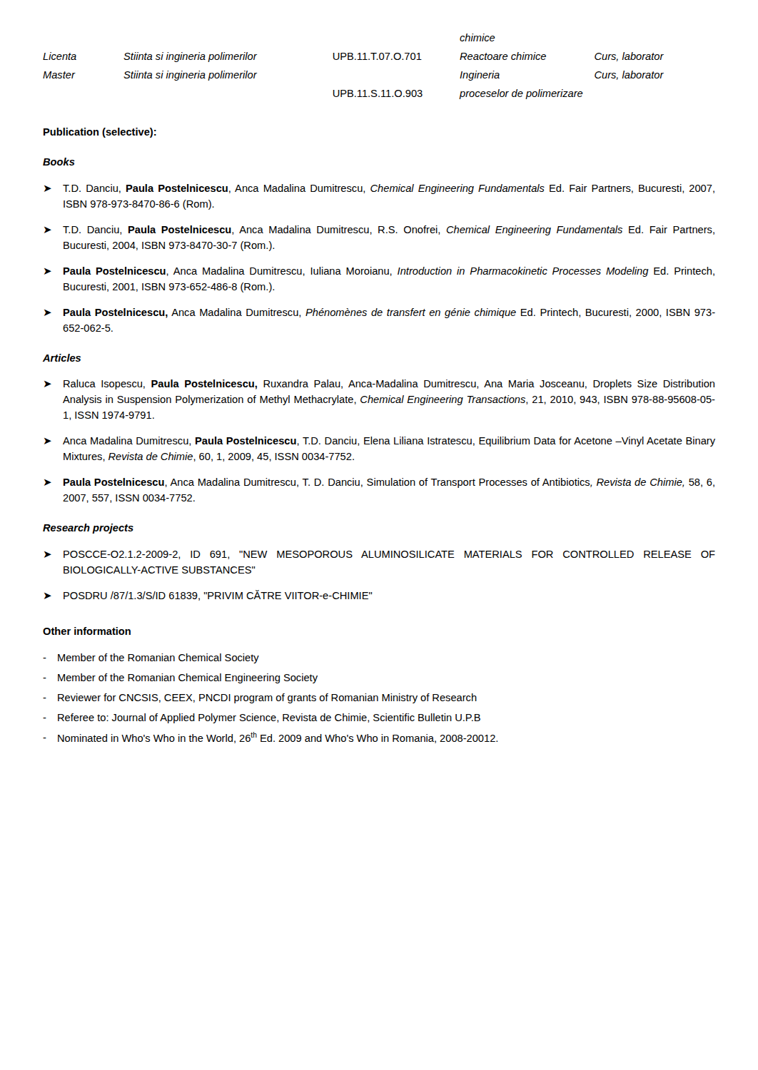| | | | chimice | |
| Licenta | Stiinta si ingineria polimerilor | UPB.11.T.07.O.701 | Reactoare chimice | Curs, laborator |
| Master | Stiinta si ingineria polimerilor | | Ingineria | Curs, laborator |
| | | UPB.11.S.11.O.903 | proceselor de polimerizare | |
Publication (selective):
Books
T.D. Danciu, Paula Postelnicescu, Anca Madalina Dumitrescu, Chemical Engineering Fundamentals Ed. Fair Partners, Bucuresti, 2007, ISBN 978-973-8470-86-6 (Rom).
T.D. Danciu, Paula Postelnicescu, Anca Madalina Dumitrescu, R.S. Onofrei, Chemical Engineering Fundamentals Ed. Fair Partners, Bucuresti, 2004, ISBN 973-8470-30-7 (Rom.).
Paula Postelnicescu, Anca Madalina Dumitrescu, Iuliana Moroianu, Introduction in Pharmacokinetic Processes Modeling Ed. Printech, Bucuresti, 2001, ISBN 973-652-486-8 (Rom.).
Paula Postelnicescu, Anca Madalina Dumitrescu, Phénomènes de transfert en génie chimique Ed. Printech, Bucuresti, 2000, ISBN 973-652-062-5.
Articles
Raluca Isopescu, Paula Postelnicescu, Ruxandra Palau, Anca-Madalina Dumitrescu, Ana Maria Josceanu, Droplets Size Distribution Analysis in Suspension Polymerization of Methyl Methacrylate, Chemical Engineering Transactions, 21, 2010, 943, ISBN 978-88-95608-05-1, ISSN 1974-9791.
Anca Madalina Dumitrescu, Paula Postelnicescu, T.D. Danciu, Elena Liliana Istratescu, Equilibrium Data for Acetone –Vinyl Acetate Binary Mixtures, Revista de Chimie, 60, 1, 2009, 45, ISSN 0034-7752.
Paula Postelnicescu, Anca Madalina Dumitrescu, T. D. Danciu, Simulation of Transport Processes of Antibiotics, Revista de Chimie, 58, 6, 2007, 557, ISSN 0034-7752.
Research projects
POSCCE-O2.1.2-2009-2, ID 691, "NEW MESOPOROUS ALUMINOSILICATE MATERIALS FOR CONTROLLED RELEASE OF BIOLOGICALLY-ACTIVE SUBSTANCES"
POSDRU /87/1.3/S/ID 61839, "PRIVIM CĂTRE VIITOR-e-CHIMIE"
Other information
Member of the Romanian Chemical Society
Member of the Romanian Chemical Engineering Society
Reviewer for CNCSIS, CEEX, PNCDI program of grants of Romanian Ministry of Research
Referee to: Journal of Applied Polymer Science, Revista de Chimie, Scientific Bulletin U.P.B
Nominated in Who's Who in the World, 26th Ed. 2009 and Who's Who in Romania, 2008-20012.